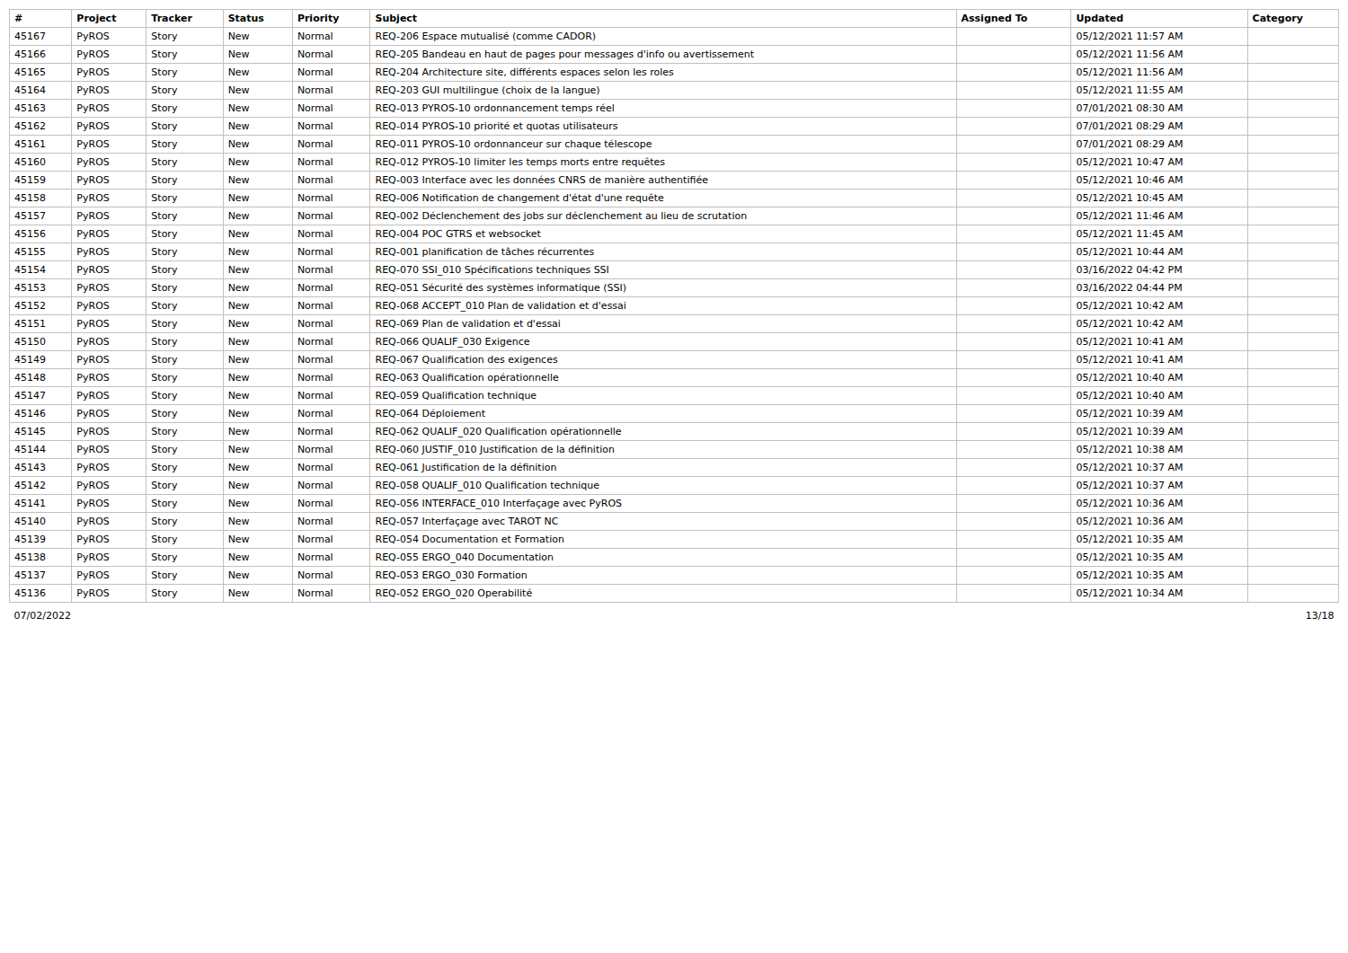| # | Project | Tracker | Status | Priority | Subject | Assigned To | Updated | Category |
| --- | --- | --- | --- | --- | --- | --- | --- | --- |
| 45167 | PyROS | Story | New | Normal | REQ-206 Espace mutualisé (comme CADOR) | | 05/12/2021 11:57 AM | |
| 45166 | PyROS | Story | New | Normal | REQ-205 Bandeau en haut de pages pour messages d'info ou avertissement | | 05/12/2021 11:56 AM | |
| 45165 | PyROS | Story | New | Normal | REQ-204 Architecture site, différents espaces selon les roles | | 05/12/2021 11:56 AM | |
| 45164 | PyROS | Story | New | Normal | REQ-203 GUI multilingue (choix de la langue) | | 05/12/2021 11:55 AM | |
| 45163 | PyROS | Story | New | Normal | REQ-013 PYROS-10 ordonnancement temps réel | | 07/01/2021 08:30 AM | |
| 45162 | PyROS | Story | New | Normal | REQ-014 PYROS-10 priorité et quotas utilisateurs | | 07/01/2021 08:29 AM | |
| 45161 | PyROS | Story | New | Normal | REQ-011 PYROS-10 ordonnanceur sur chaque télescope | | 07/01/2021 08:29 AM | |
| 45160 | PyROS | Story | New | Normal | REQ-012 PYROS-10 limiter les temps morts entre requêtes | | 05/12/2021 10:47 AM | |
| 45159 | PyROS | Story | New | Normal | REQ-003 Interface avec les données CNRS de manière authentifiée | | 05/12/2021 10:46 AM | |
| 45158 | PyROS | Story | New | Normal | REQ-006 Notification de changement d'état d'une requête | | 05/12/2021 10:45 AM | |
| 45157 | PyROS | Story | New | Normal | REQ-002 Déclenchement des jobs sur déclenchement au lieu de scrutation | | 05/12/2021 11:46 AM | |
| 45156 | PyROS | Story | New | Normal | REQ-004 POC GTRS et websocket | | 05/12/2021 11:45 AM | |
| 45155 | PyROS | Story | New | Normal | REQ-001 planification de tâches récurrentes | | 05/12/2021 10:44 AM | |
| 45154 | PyROS | Story | New | Normal | REQ-070 SSI_010 Spécifications techniques SSI | | 03/16/2022 04:42 PM | |
| 45153 | PyROS | Story | New | Normal | REQ-051 Sécurité des systèmes informatique (SSI) | | 03/16/2022 04:44 PM | |
| 45152 | PyROS | Story | New | Normal | REQ-068 ACCEPT_010 Plan de validation et d'essai | | 05/12/2021 10:42 AM | |
| 45151 | PyROS | Story | New | Normal | REQ-069 Plan de validation et d'essai | | 05/12/2021 10:42 AM | |
| 45150 | PyROS | Story | New | Normal | REQ-066 QUALIF_030 Exigence | | 05/12/2021 10:41 AM | |
| 45149 | PyROS | Story | New | Normal | REQ-067 Qualification des exigences | | 05/12/2021 10:41 AM | |
| 45148 | PyROS | Story | New | Normal | REQ-063 Qualification opérationnelle | | 05/12/2021 10:40 AM | |
| 45147 | PyROS | Story | New | Normal | REQ-059 Qualification technique | | 05/12/2021 10:40 AM | |
| 45146 | PyROS | Story | New | Normal | REQ-064 Déploiement | | 05/12/2021 10:39 AM | |
| 45145 | PyROS | Story | New | Normal | REQ-062 QUALIF_020 Qualification opérationnelle | | 05/12/2021 10:39 AM | |
| 45144 | PyROS | Story | New | Normal | REQ-060 JUSTIF_010 Justification de la définition | | 05/12/2021 10:38 AM | |
| 45143 | PyROS | Story | New | Normal | REQ-061 Justification de la définition | | 05/12/2021 10:37 AM | |
| 45142 | PyROS | Story | New | Normal | REQ-058 QUALIF_010 Qualification technique | | 05/12/2021 10:37 AM | |
| 45141 | PyROS | Story | New | Normal | REQ-056 INTERFACE_010 Interfaçage avec PyROS | | 05/12/2021 10:36 AM | |
| 45140 | PyROS | Story | New | Normal | REQ-057 Interfaçage avec TAROT NC | | 05/12/2021 10:36 AM | |
| 45139 | PyROS | Story | New | Normal | REQ-054 Documentation et Formation | | 05/12/2021 10:35 AM | |
| 45138 | PyROS | Story | New | Normal | REQ-055 ERGO_040 Documentation | | 05/12/2021 10:35 AM | |
| 45137 | PyROS | Story | New | Normal | REQ-053 ERGO_030 Formation | | 05/12/2021 10:35 AM | |
| 45136 | PyROS | Story | New | Normal | REQ-052 ERGO_020 Operabilité | | 05/12/2021 10:34 AM | |
| 07/02/2022 | 13/18 |